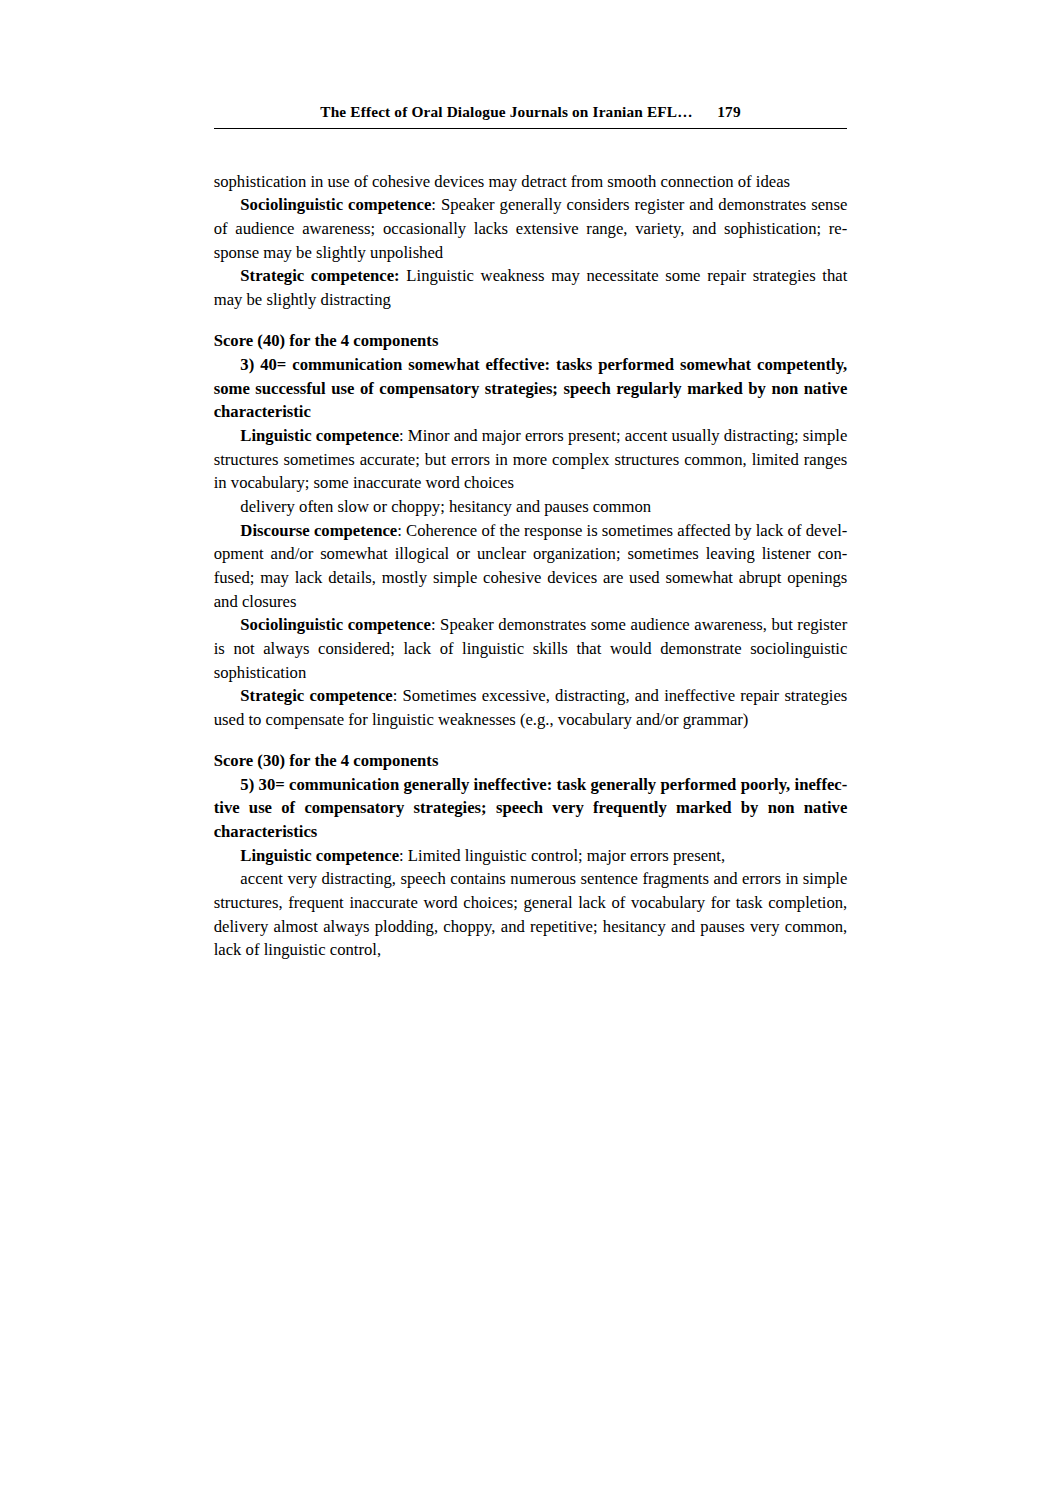The Effect of Oral Dialogue Journals on Iranian EFL…179
sophistication in use of cohesive devices may detract from smooth connection of ideas
Sociolinguistic competence: Speaker generally considers register and demonstrates sense of audience awareness; occasionally lacks extensive range, variety, and sophistication; response may be slightly unpolished
Strategic competence: Linguistic weakness may necessitate some repair strategies that may be slightly distracting
Score (40) for the 4 components
3) 40= communication somewhat effective: tasks performed somewhat competently, some successful use of compensatory strategies; speech regularly marked by non native characteristic
Linguistic competence: Minor and major errors present; accent usually distracting; simple structures sometimes accurate; but errors in more complex structures common, limited ranges in vocabulary; some inaccurate word choices
delivery often slow or choppy; hesitancy and pauses common
Discourse competence: Coherence of the response is sometimes affected by lack of development and/or somewhat illogical or unclear organization; sometimes leaving listener confused; may lack details, mostly simple cohesive devices are used somewhat abrupt openings and closures
Sociolinguistic competence: Speaker demonstrates some audience awareness, but register is not always considered; lack of linguistic skills that would demonstrate sociolinguistic sophistication
Strategic competence: Sometimes excessive, distracting, and ineffective repair strategies used to compensate for linguistic weaknesses (e.g., vocabulary and/or grammar)
Score (30) for the 4 components
5) 30= communication generally ineffective: task generally performed poorly, ineffective use of compensatory strategies; speech very frequently marked by non native characteristics
Linguistic competence: Limited linguistic control; major errors present,
accent very distracting, speech contains numerous sentence fragments and errors in simple structures, frequent inaccurate word choices; general lack of vocabulary for task completion, delivery almost always plodding, choppy, and repetitive; hesitancy and pauses very common, lack of linguistic control,